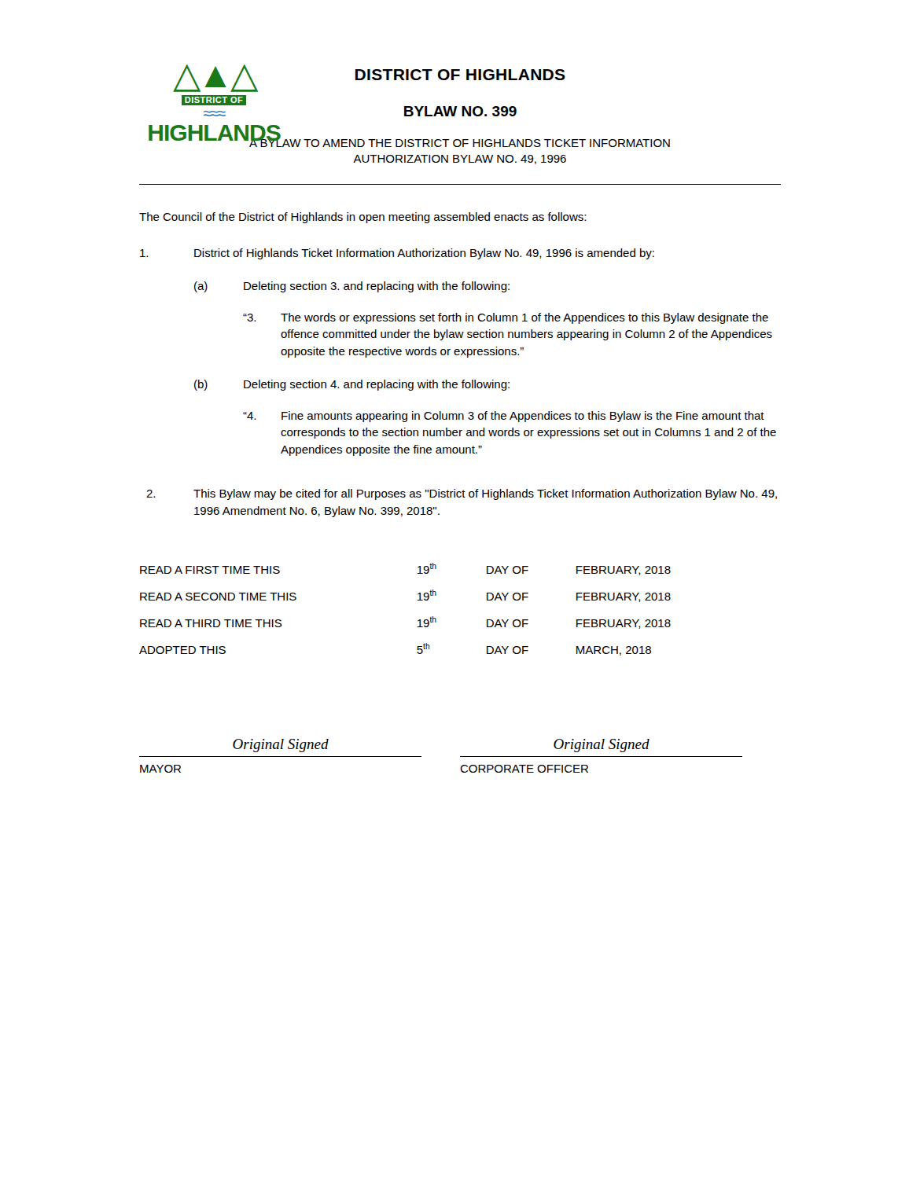△▲△
DISTRICT OF
≈≈≈
HIGHLANDS
DISTRICT OF HIGHLANDS
BYLAW NO. 399
A BYLAW TO AMEND THE DISTRICT OF HIGHLANDS TICKET INFORMATION AUTHORIZATION BYLAW NO. 49, 1996
The Council of the District of Highlands in open meeting assembled enacts as follows:
1. District of Highlands Ticket Information Authorization Bylaw No. 49, 1996 is amended by:
(a) Deleting section 3. and replacing with the following:
“3. The words or expressions set forth in Column 1 of the Appendices to this Bylaw designate the offence committed under the bylaw section numbers appearing in Column 2 of the Appendices opposite the respective words or expressions.”
(b) Deleting section 4. and replacing with the following:
“4. Fine amounts appearing in Column 3 of the Appendices to this Bylaw is the Fine amount that corresponds to the section number and words or expressions set out in Columns 1 and 2 of the Appendices opposite the fine amount.”
2. This Bylaw may be cited for all Purposes as "District of Highlands Ticket Information Authorization Bylaw No. 49, 1996 Amendment No. 6, Bylaw No. 399, 2018".
| READ A FIRST TIME THIS | 19 th | DAY OF | FEBRUARY, 2018 |
| READ A SECOND TIME THIS | 19 th | DAY OF | FEBRUARY, 2018 |
| READ A THIRD TIME THIS | 19 th | DAY OF | FEBRUARY, 2018 |
| ADOPTED THIS | 5 th | DAY OF | MARCH, 2018 |
| Original Signed MAYOR | Original Signed CORPORATE OFFICER |